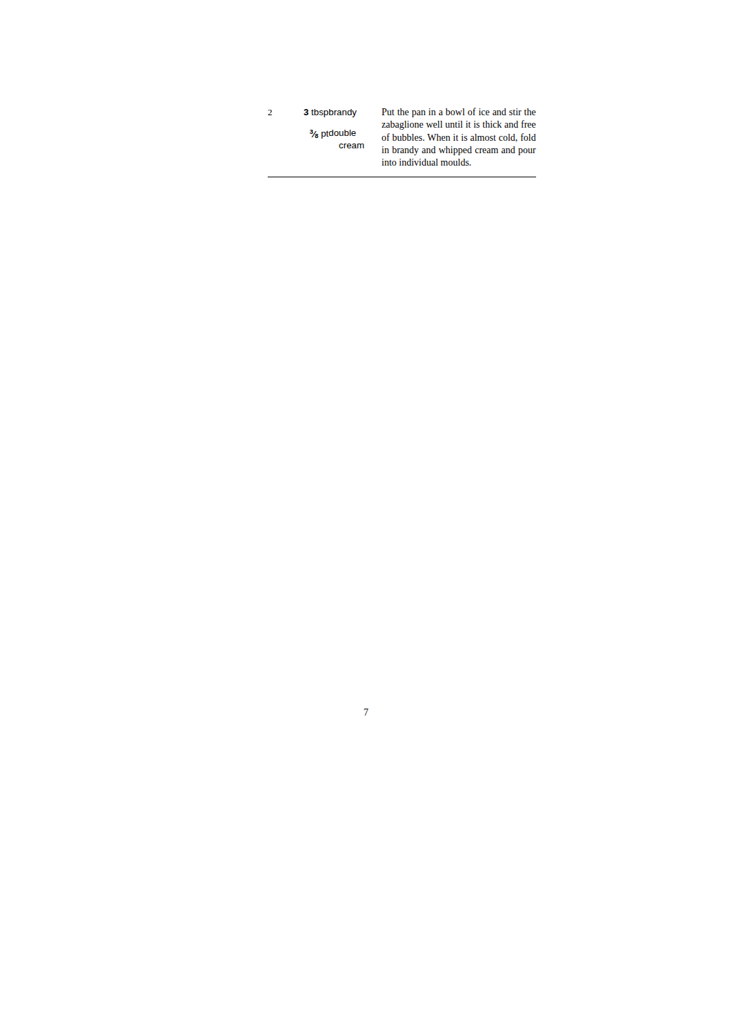| 2 | 3 tbsp | brandy | Put the pan in a bowl of ice and stir the zabaglione well until it is thick and free of bubbles. When it is almost cold, fold in brandy and whipped cream and pour into individual moulds. |
| | 3 ⁄ 8 pt | double cream |
7